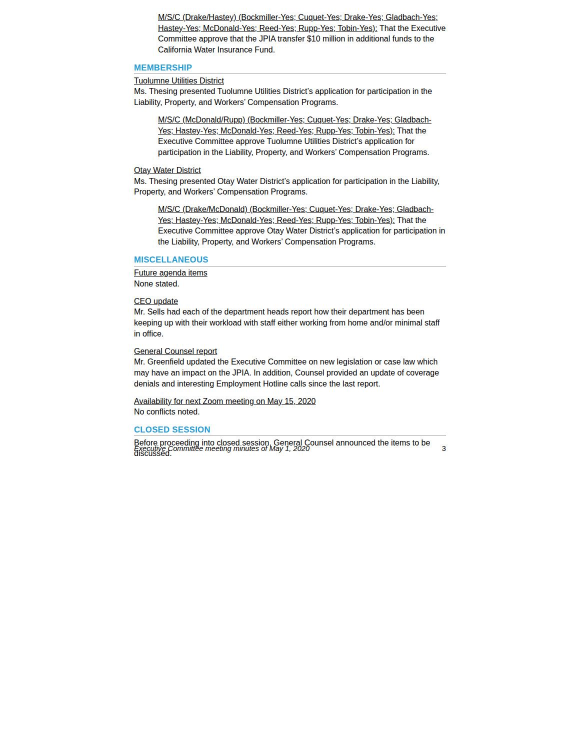M/S/C (Drake/Hastey) (Bockmiller-Yes; Cuquet-Yes; Drake-Yes; Gladbach-Yes; Hastey-Yes; McDonald-Yes; Reed-Yes; Rupp-Yes; Tobin-Yes): That the Executive Committee approve that the JPIA transfer $10 million in additional funds to the California Water Insurance Fund.
Membership
Tuolumne Utilities District
Ms. Thesing presented Tuolumne Utilities District’s application for participation in the Liability, Property, and Workers’ Compensation Programs.
M/S/C (McDonald/Rupp) (Bockmiller-Yes; Cuquet-Yes; Drake-Yes; Gladbach-Yes; Hastey-Yes; McDonald-Yes; Reed-Yes; Rupp-Yes; Tobin-Yes): That the Executive Committee approve Tuolumne Utilities District’s application for participation in the Liability, Property, and Workers’ Compensation Programs.
Otay Water District
Ms. Thesing presented Otay Water District’s application for participation in the Liability, Property, and Workers’ Compensation Programs.
M/S/C (Drake/McDonald) (Bockmiller-Yes; Cuquet-Yes; Drake-Yes; Gladbach-Yes; Hastey-Yes; McDonald-Yes; Reed-Yes; Rupp-Yes; Tobin-Yes): That the Executive Committee approve Otay Water District’s application for participation in the Liability, Property, and Workers’ Compensation Programs.
Miscellaneous
Future agenda items
None stated.
CEO update
Mr. Sells had each of the department heads report how their department has been keeping up with their workload with staff either working from home and/or minimal staff in office.
General Counsel report
Mr. Greenfield updated the Executive Committee on new legislation or case law which may have an impact on the JPIA. In addition, Counsel provided an update of coverage denials and interesting Employment Hotline calls since the last report.
Availability for next Zoom meeting on May 15, 2020
No conflicts noted.
Closed Session
Before proceeding into closed session, General Counsel announced the items to be discussed.
Executive Committee meeting minutes of May 1, 2020
3